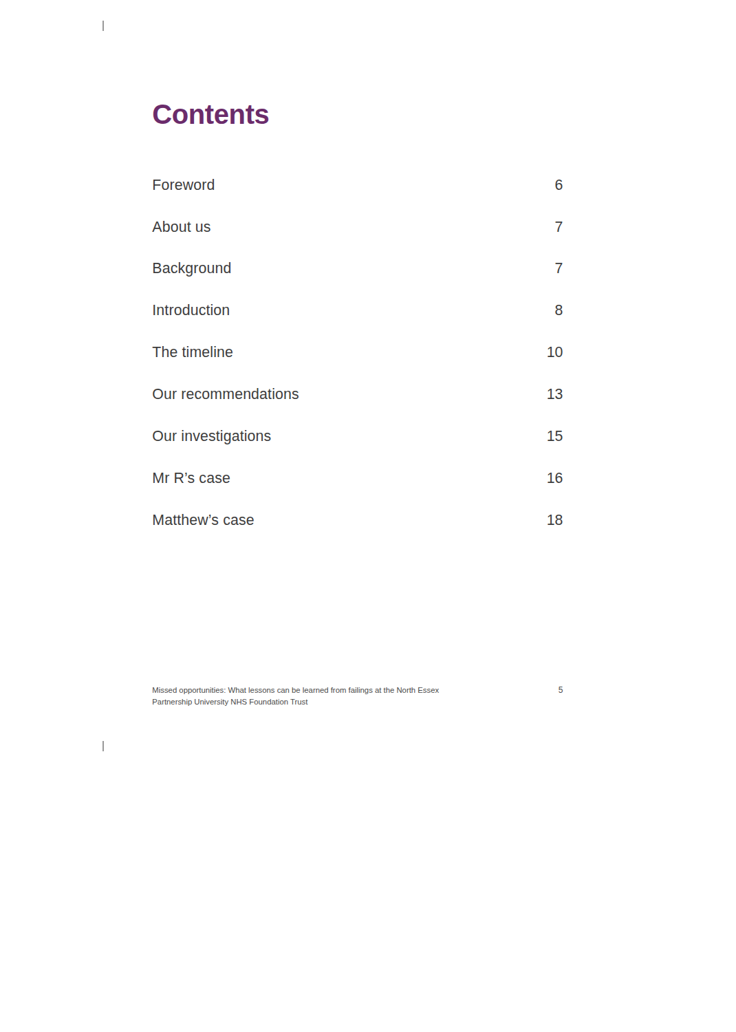Contents
Foreword 6
About us 7
Background 7
Introduction 8
The timeline 10
Our recommendations 13
Our investigations 15
Mr R’s case 16
Matthew’s case 18
Missed opportunities: What lessons can be learned from failings at the North Essex
Partnership University NHS Foundation Trust
5